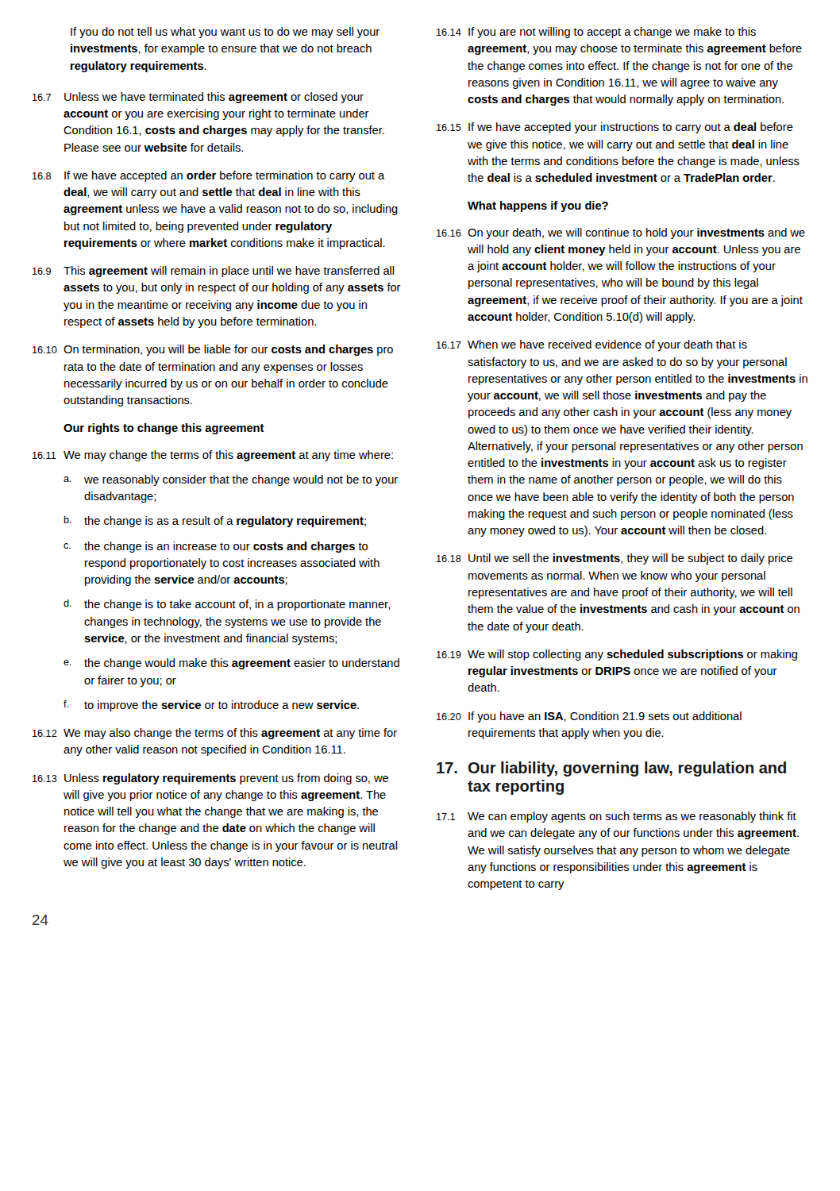If you do not tell us what you want us to do we may sell your investments, for example to ensure that we do not breach regulatory requirements.
16.7
Unless we have terminated this agreement or closed your account or you are exercising your right to terminate under Condition 16.1, costs and charges may apply for the transfer. Please see our website for details.
16.8
If we have accepted an order before termination to carry out a deal, we will carry out and settle that deal in line with this agreement unless we have a valid reason not to do so, including but not limited to, being prevented under regulatory requirements or where market conditions make it impractical.
16.9
This agreement will remain in place until we have transferred all assets to you, but only in respect of our holding of any assets for you in the meantime or receiving any income due to you in respect of assets held by you before termination.
16.10
On termination, you will be liable for our costs and charges pro rata to the date of termination and any expenses or losses necessarily incurred by us or on our behalf in order to conclude outstanding transactions.
Our rights to change this agreement
16.11
We may change the terms of this agreement at any time where:
we reasonably consider that the change would not be to your disadvantage;
the change is as a result of a regulatory requirement;
the change is an increase to our costs and charges to respond proportionately to cost increases associated with providing the service and/or accounts;
the change is to take account of, in a proportionate manner, changes in technology, the systems we use to provide the service, or the investment and financial systems;
the change would make this agreement easier to understand or fairer to you; or
to improve the service or to introduce a new service.
16.12
We may also change the terms of this agreement at any time for any other valid reason not specified in Condition 16.11.
16.13
Unless regulatory requirements prevent us from doing so, we will give you prior notice of any change to this agreement. The notice will tell you what the change that we are making is, the reason for the change and the date on which the change will come into effect. Unless the change is in your favour or is neutral we will give you at least 30 days' written notice.
16.14
If you are not willing to accept a change we make to this agreement, you may choose to terminate this agreement before the change comes into effect. If the change is not for one of the reasons given in Condition 16.11, we will agree to waive any costs and charges that would normally apply on termination.
16.15
If we have accepted your instructions to carry out a deal before we give this notice, we will carry out and settle that deal in line with the terms and conditions before the change is made, unless the deal is a scheduled investment or a TradePlan order.
What happens if you die?
16.16
On your death, we will continue to hold your investments and we will hold any client money held in your account. Unless you are a joint account holder, we will follow the instructions of your personal representatives, who will be bound by this legal agreement, if we receive proof of their authority. If you are a joint account holder, Condition 5.10(d) will apply.
16.17
When we have received evidence of your death that is satisfactory to us, and we are asked to do so by your personal representatives or any other person entitled to the investments in your account, we will sell those investments and pay the proceeds and any other cash in your account (less any money owed to us) to them once we have verified their identity. Alternatively, if your personal representatives or any other person entitled to the investments in your account ask us to register them in the name of another person or people, we will do this once we have been able to verify the identity of both the person making the request and such person or people nominated (less any money owed to us). Your account will then be closed.
16.18
Until we sell the investments, they will be subject to daily price movements as normal. When we know who your personal representatives are and have proof of their authority, we will tell them the value of the investments and cash in your account on the date of your death.
16.19
We will stop collecting any scheduled subscriptions or making regular investments or DRIPS once we are notified of your death.
16.20
If you have an ISA, Condition 21.9 sets out additional requirements that apply when you die.
17.
Our liability, governing law, regulation and tax reporting
17.1
We can employ agents on such terms as we reasonably think fit and we can delegate any of our functions under this agreement. We will satisfy ourselves that any person to whom we delegate any functions or responsibilities under this agreement is competent to carry
24